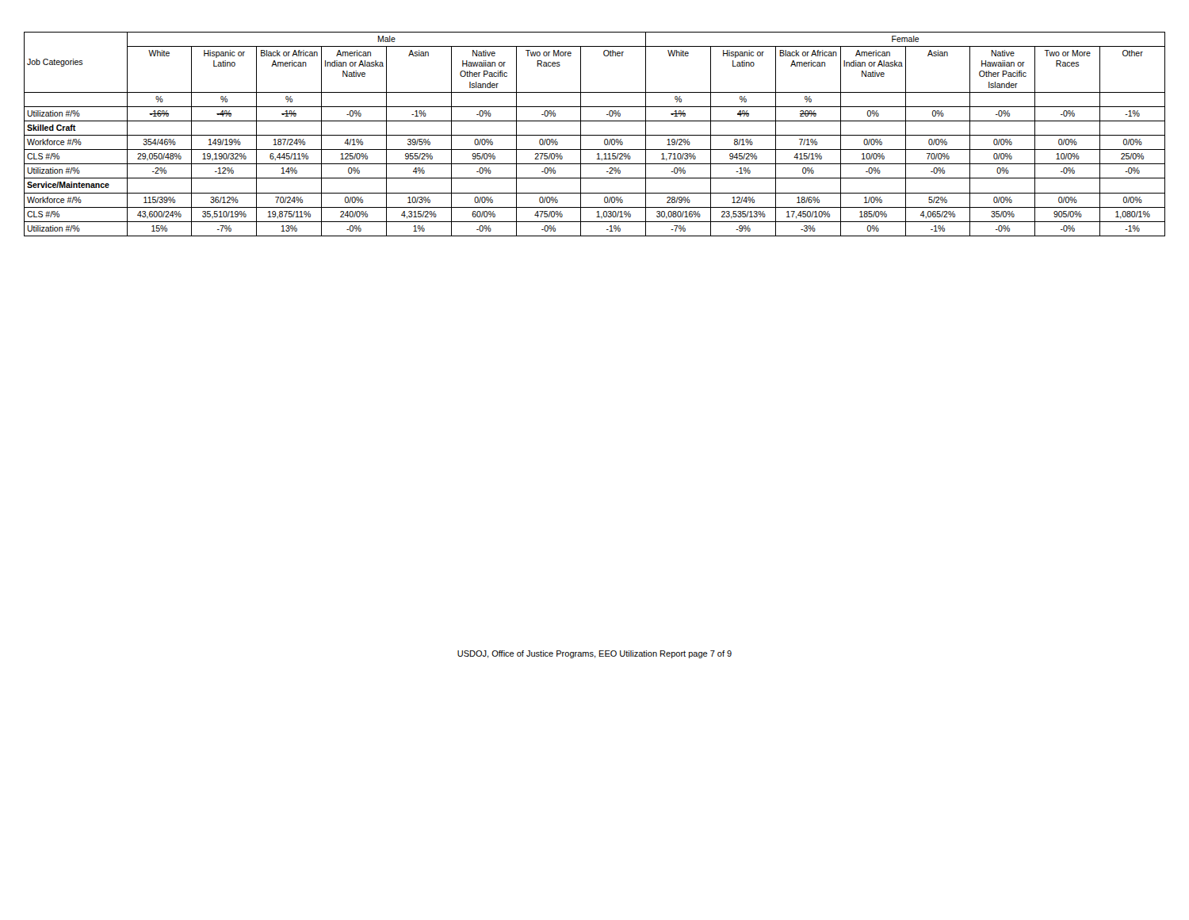| Job Categories | Male | Female |
| --- | --- | --- |
| White | Hispanic or Latino | Black or African American | American Indian or Alaska Native | Asian | Native Hawaiian or Other Pacific Islander | Two or More Races | Other | White | Hispanic or Latino | Black or African American | American Indian or Alaska Native | Asian | Native Hawaiian or Other Pacific Islander | Two or More Races | Other |
| | % | % | % | | | | | | % | % | % | | | | | |
| Utilization #/% | -16% | -4% | -1% | -0% | -1% | -0% | -0% | -0% | -1% | 4% | 20% | 0% | 0% | -0% | -0% | -1% |
| Skilled Craft | | | | | | | | | | | | | | | | |
| Workforce #/% | 354/46% | 149/19% | 187/24% | 4/1% | 39/5% | 0/0% | 0/0% | 0/0% | 19/2% | 8/1% | 7/1% | 0/0% | 0/0% | 0/0% | 0/0% | 0/0% |
| CLS #/% | 29,050/48% | 19,190/32% | 6,445/11% | 125/0% | 955/2% | 95/0% | 275/0% | 1,115/2% | 1,710/3% | 945/2% | 415/1% | 10/0% | 70/0% | 0/0% | 10/0% | 25/0% |
| Utilization #/% | -2% | -12% | 14% | 0% | 4% | -0% | -0% | -2% | -0% | -1% | 0% | -0% | -0% | 0% | -0% | -0% |
| Service/Maintenance | | | | | | | | | | | | | | | | |
| Workforce #/% | 115/39% | 36/12% | 70/24% | 0/0% | 10/3% | 0/0% | 0/0% | 0/0% | 28/9% | 12/4% | 18/6% | 1/0% | 5/2% | 0/0% | 0/0% | 0/0% |
| CLS #/% | 43,600/24% | 35,510/19% | 19,875/11% | 240/0% | 4,315/2% | 60/0% | 475/0% | 1,030/1% | 30,080/16% | 23,535/13% | 17,450/10% | 185/0% | 4,065/2% | 35/0% | 905/0% | 1,080/1% |
| Utilization #/% | 15% | -7% | 13% | -0% | 1% | -0% | -0% | -1% | -7% | -9% | -3% | 0% | -1% | -0% | -0% | -1% |
USDOJ, Office of Justice Programs, EEO Utilization Report page 7 of 9